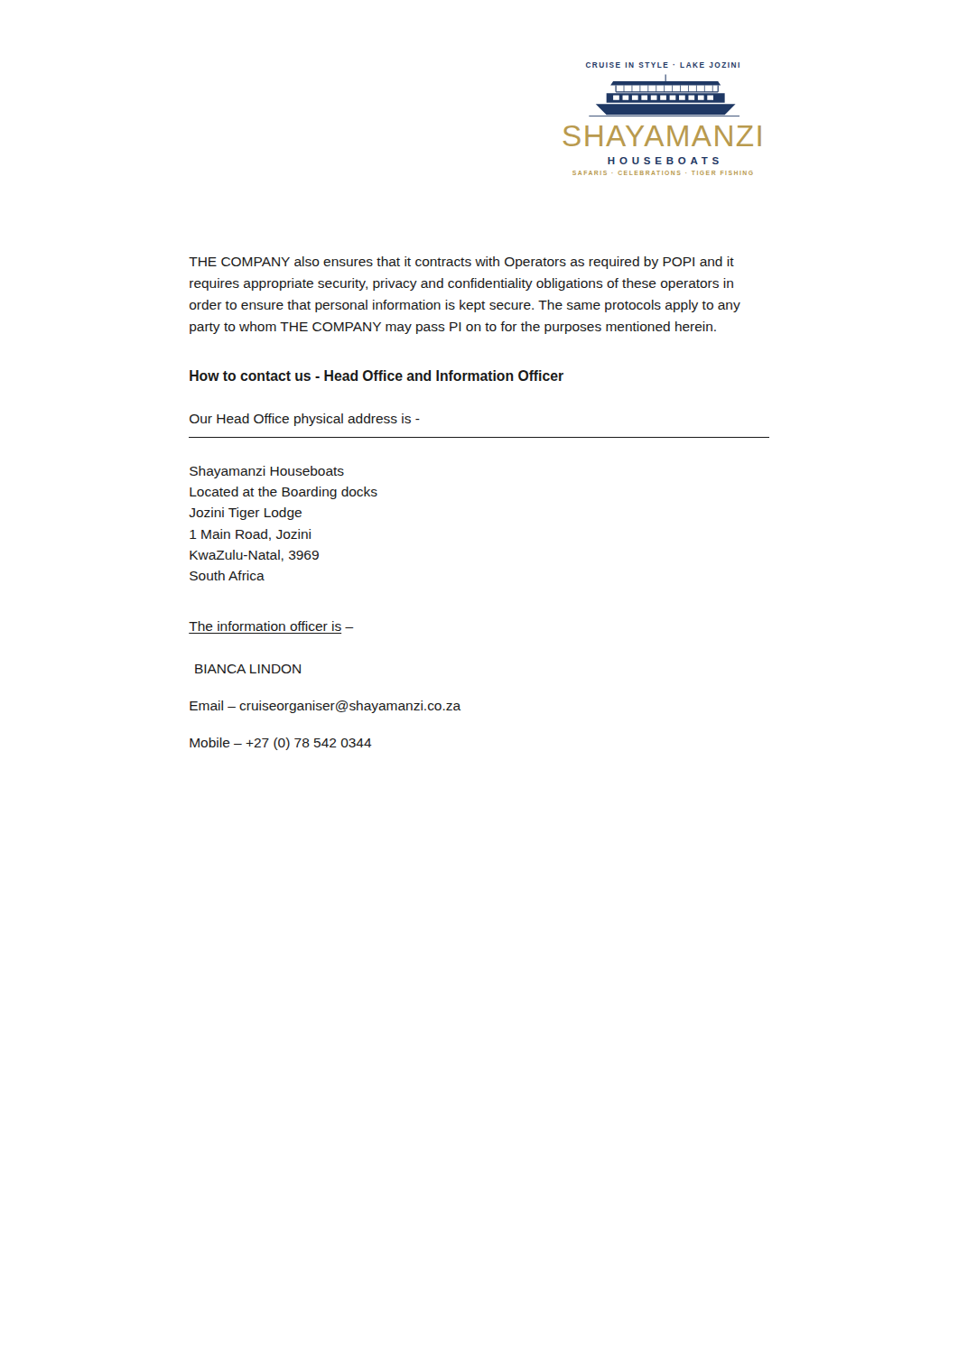CRUISE IN STYLE · LAKE JOZINI
SHAYAMANZI
HOUSEBOATS
SAFARIS · CELEBRATIONS · TIGER FISHING
THE COMPANY also ensures that it contracts with Operators as required by POPI and it requires appropriate security, privacy and confidentiality obligations of these operators in order to ensure that personal information is kept secure. The same protocols apply to any party to whom THE COMPANY may pass PI on to for the purposes mentioned herein.
How to contact us - Head Office and Information Officer
Our Head Office physical address is -
Shayamanzi Houseboats Located at the Boarding docks Jozini Tiger Lodge 1 Main Road, Jozini KwaZulu-Natal, 3969 South Africa
The information officer is –
BIANCA LINDON
Email – cruiseorganiser@shayamanzi.co.za
Mobile – +27 (0) 78 542 0344